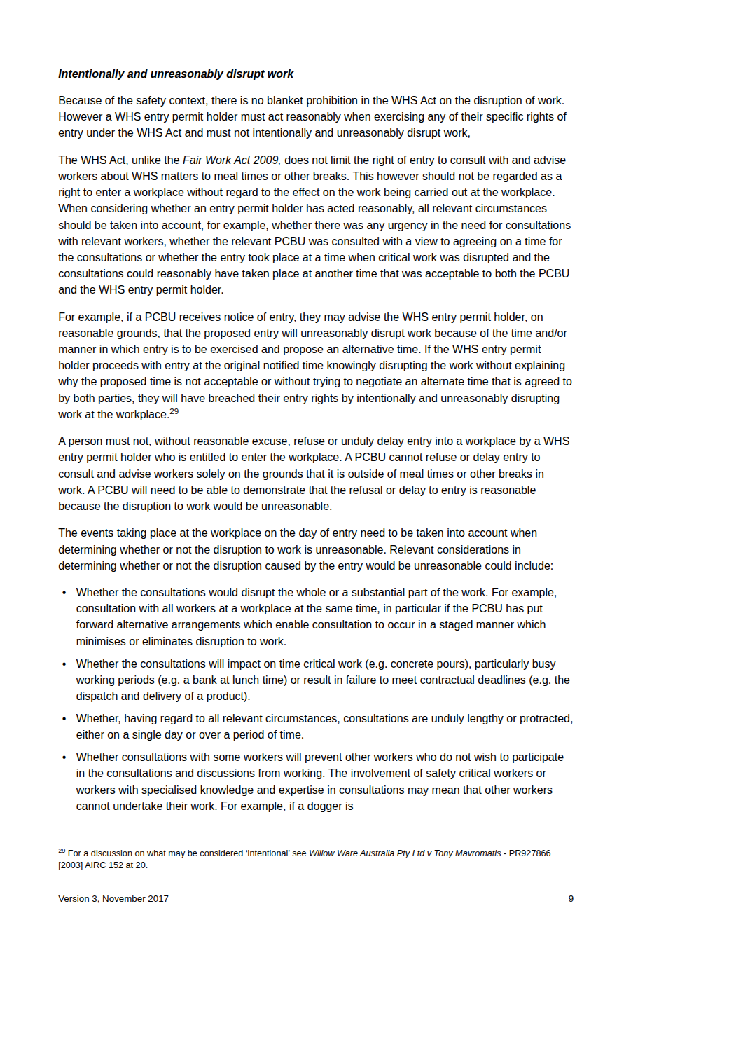Intentionally and unreasonably disrupt work
Because of the safety context, there is no blanket prohibition in the WHS Act on the disruption of work. However a WHS entry permit holder must act reasonably when exercising any of their specific rights of entry under the WHS Act and must not intentionally and unreasonably disrupt work,
The WHS Act, unlike the Fair Work Act 2009, does not limit the right of entry to consult with and advise workers about WHS matters to meal times or other breaks. This however should not be regarded as a right to enter a workplace without regard to the effect on the work being carried out at the workplace. When considering whether an entry permit holder has acted reasonably, all relevant circumstances should be taken into account, for example, whether there was any urgency in the need for consultations with relevant workers, whether the relevant PCBU was consulted with a view to agreeing on a time for the consultations or whether the entry took place at a time when critical work was disrupted and the consultations could reasonably have taken place at another time that was acceptable to both the PCBU and the WHS entry permit holder.
For example, if a PCBU receives notice of entry, they may advise the WHS entry permit holder, on reasonable grounds, that the proposed entry will unreasonably disrupt work because of the time and/or manner in which entry is to be exercised and propose an alternative time. If the WHS entry permit holder proceeds with entry at the original notified time knowingly disrupting the work without explaining why the proposed time is not acceptable or without trying to negotiate an alternate time that is agreed to by both parties, they will have breached their entry rights by intentionally and unreasonably disrupting work at the workplace.29
A person must not, without reasonable excuse, refuse or unduly delay entry into a workplace by a WHS entry permit holder who is entitled to enter the workplace. A PCBU cannot refuse or delay entry to consult and advise workers solely on the grounds that it is outside of meal times or other breaks in work. A PCBU will need to be able to demonstrate that the refusal or delay to entry is reasonable because the disruption to work would be unreasonable.
The events taking place at the workplace on the day of entry need to be taken into account when determining whether or not the disruption to work is unreasonable. Relevant considerations in determining whether or not the disruption caused by the entry would be unreasonable could include:
Whether the consultations would disrupt the whole or a substantial part of the work. For example, consultation with all workers at a workplace at the same time, in particular if the PCBU has put forward alternative arrangements which enable consultation to occur in a staged manner which minimises or eliminates disruption to work.
Whether the consultations will impact on time critical work (e.g. concrete pours), particularly busy working periods (e.g. a bank at lunch time) or result in failure to meet contractual deadlines (e.g. the dispatch and delivery of a product).
Whether, having regard to all relevant circumstances, consultations are unduly lengthy or protracted, either on a single day or over a period of time.
Whether consultations with some workers will prevent other workers who do not wish to participate in the consultations and discussions from working. The involvement of safety critical workers or workers with specialised knowledge and expertise in consultations may mean that other workers cannot undertake their work. For example, if a dogger is
29 For a discussion on what may be considered ‘intentional’ see Willow Ware Australia Pty Ltd v Tony Mavromatis - PR927866 [2003] AIRC 152 at 20.
Version 3, November 2017 9